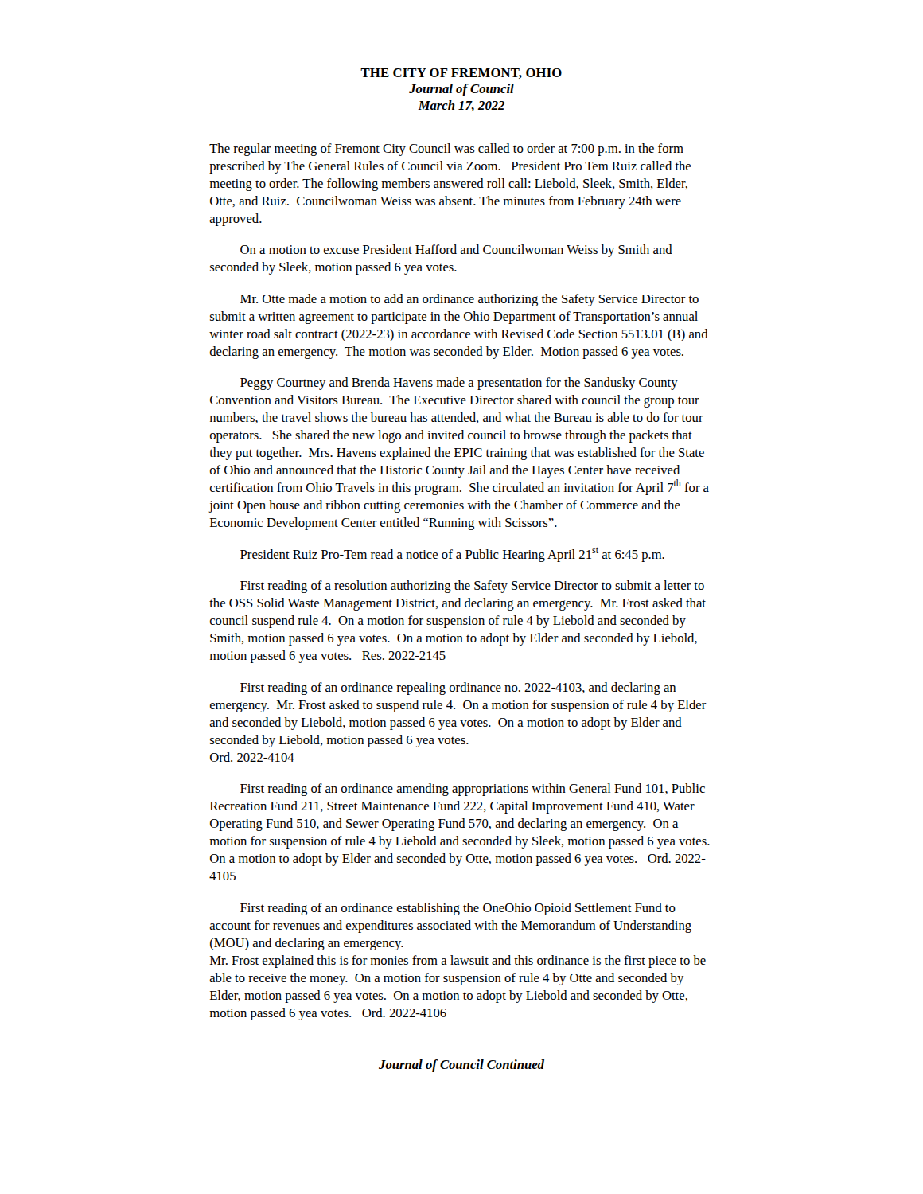THE CITY OF FREMONT, OHIO
Journal of Council
March 17, 2022
The regular meeting of Fremont City Council was called to order at 7:00 p.m. in the form prescribed by The General Rules of Council via Zoom. President Pro Tem Ruiz called the meeting to order. The following members answered roll call: Liebold, Sleek, Smith, Elder, Otte, and Ruiz. Councilwoman Weiss was absent. The minutes from February 24th were approved.
On a motion to excuse President Hafford and Councilwoman Weiss by Smith and seconded by Sleek, motion passed 6 yea votes.
Mr. Otte made a motion to add an ordinance authorizing the Safety Service Director to submit a written agreement to participate in the Ohio Department of Transportation’s annual winter road salt contract (2022-23) in accordance with Revised Code Section 5513.01 (B) and declaring an emergency. The motion was seconded by Elder. Motion passed 6 yea votes.
Peggy Courtney and Brenda Havens made a presentation for the Sandusky County Convention and Visitors Bureau. The Executive Director shared with council the group tour numbers, the travel shows the bureau has attended, and what the Bureau is able to do for tour operators. She shared the new logo and invited council to browse through the packets that they put together. Mrs. Havens explained the EPIC training that was established for the State of Ohio and announced that the Historic County Jail and the Hayes Center have received certification from Ohio Travels in this program. She circulated an invitation for April 7th for a joint Open house and ribbon cutting ceremonies with the Chamber of Commerce and the Economic Development Center entitled “Running with Scissors”.
President Ruiz Pro-Tem read a notice of a Public Hearing April 21st at 6:45 p.m.
First reading of a resolution authorizing the Safety Service Director to submit a letter to the OSS Solid Waste Management District, and declaring an emergency. Mr. Frost asked that council suspend rule 4. On a motion for suspension of rule 4 by Liebold and seconded by Smith, motion passed 6 yea votes. On a motion to adopt by Elder and seconded by Liebold, motion passed 6 yea votes. Res. 2022-2145
First reading of an ordinance repealing ordinance no. 2022-4103, and declaring an emergency. Mr. Frost asked to suspend rule 4. On a motion for suspension of rule 4 by Elder and seconded by Liebold, motion passed 6 yea votes. On a motion to adopt by Elder and seconded by Liebold, motion passed 6 yea votes.
Ord. 2022-4104
First reading of an ordinance amending appropriations within General Fund 101, Public Recreation Fund 211, Street Maintenance Fund 222, Capital Improvement Fund 410, Water Operating Fund 510, and Sewer Operating Fund 570, and declaring an emergency. On a motion for suspension of rule 4 by Liebold and seconded by Sleek, motion passed 6 yea votes. On a motion to adopt by Elder and seconded by Otte, motion passed 6 yea votes. Ord. 2022-4105
First reading of an ordinance establishing the OneOhio Opioid Settlement Fund to account for revenues and expenditures associated with the Memorandum of Understanding (MOU) and declaring an emergency.
Mr. Frost explained this is for monies from a lawsuit and this ordinance is the first piece to be able to receive the money. On a motion for suspension of rule 4 by Otte and seconded by Elder, motion passed 6 yea votes. On a motion to adopt by Liebold and seconded by Otte, motion passed 6 yea votes. Ord. 2022-4106
Journal of Council Continued